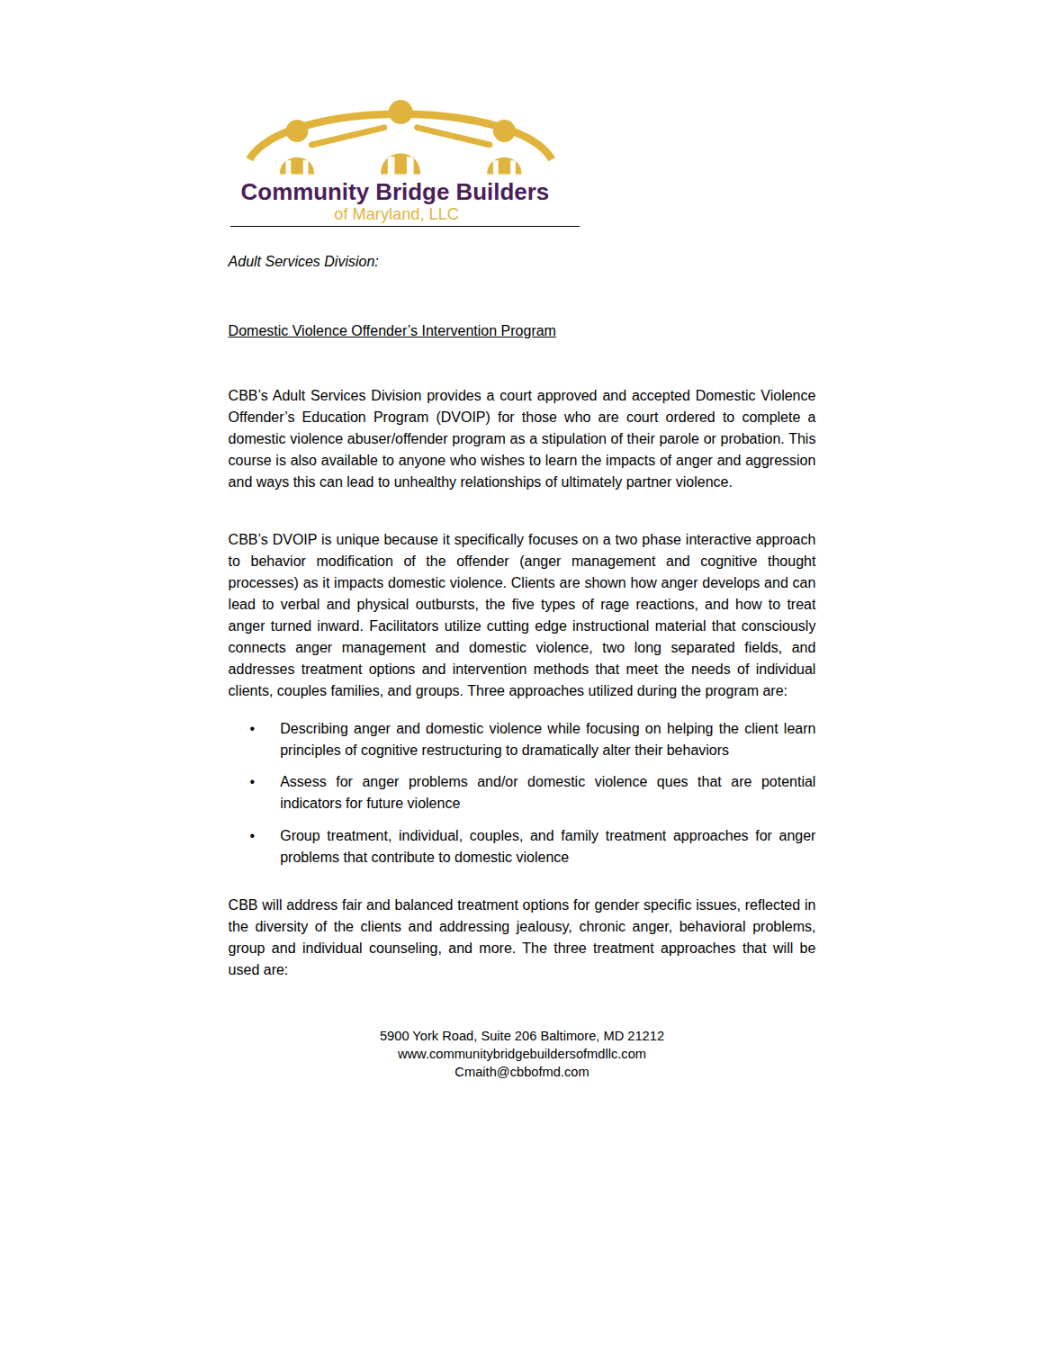Community Bridge Builders of Maryland, LLC Community Bridge Builders of Maryland, LLC
Adult Services Division:
Domestic Violence Offender’s Intervention Program
CBB’s Adult Services Division provides a court approved and accepted Domestic Violence Offender’s Education Program (DVOIP) for those who are court ordered to complete a domestic violence abuser/offender program as a stipulation of their parole or probation. This course is also available to anyone who wishes to learn the impacts of anger and aggression and ways this can lead to unhealthy relationships of ultimately partner violence.
CBB’s DVOIP is unique because it specifically focuses on a two phase interactive approach to behavior modification of the offender (anger management and cognitive thought processes) as it impacts domestic violence. Clients are shown how anger develops and can lead to verbal and physical outbursts, the five types of rage reactions, and how to treat anger turned inward. Facilitators utilize cutting edge instructional material that consciously connects anger management and domestic violence, two long separated fields, and addresses treatment options and intervention methods that meet the needs of individual clients, couples families, and groups. Three approaches utilized during the program are:
Describing anger and domestic violence while focusing on helping the client learn principles of cognitive restructuring to dramatically alter their behaviors
Assess for anger problems and/or domestic violence ques that are potential indicators for future violence
Group treatment, individual, couples, and family treatment approaches for anger problems that contribute to domestic violence
CBB will address fair and balanced treatment options for gender specific issues, reflected in the diversity of the clients and addressing jealousy, chronic anger, behavioral problems, group and individual counseling, and more. The three treatment approaches that will be used are:
5900 York Road, Suite 206 Baltimore, MD 21212
www.communitybridgebuildersofmdllc.com
Cmaith@cbbofmd.com